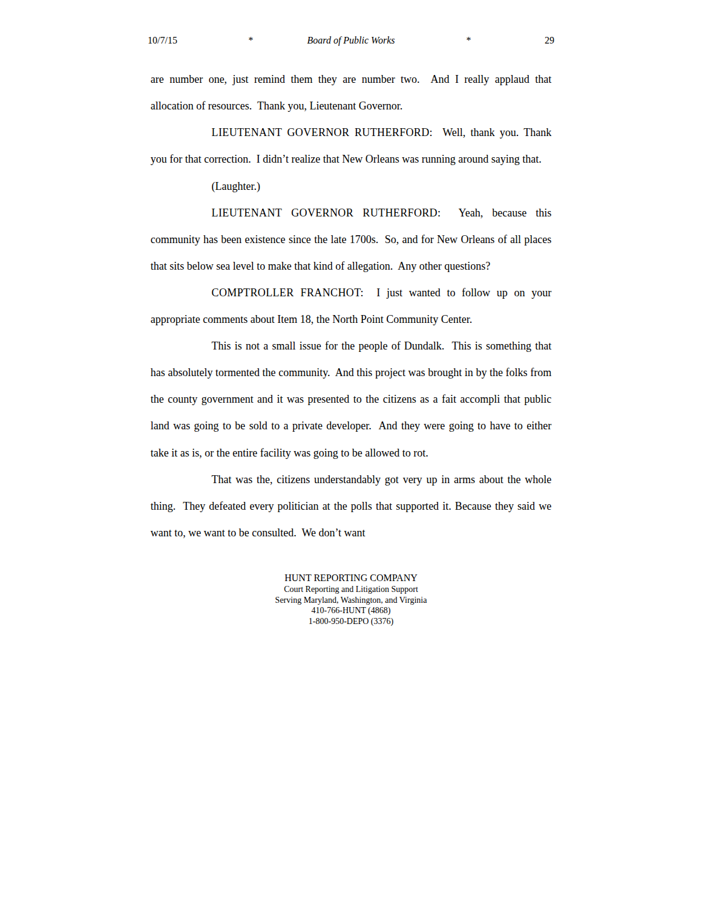10/7/15
*
Board of Public Works
*
29
are number one, just remind them they are number two. And I really applaud that allocation of resources. Thank you, Lieutenant Governor.
LIEUTENANT GOVERNOR RUTHERFORD: Well, thank you. Thank you for that correction. I didn’t realize that New Orleans was running around saying that.
(Laughter.)
LIEUTENANT GOVERNOR RUTHERFORD: Yeah, because this community has been existence since the late 1700s. So, and for New Orleans of all places that sits below sea level to make that kind of allegation. Any other questions?
COMPTROLLER FRANCHOT: I just wanted to follow up on your appropriate comments about Item 18, the North Point Community Center.
This is not a small issue for the people of Dundalk. This is something that has absolutely tormented the community. And this project was brought in by the folks from the county government and it was presented to the citizens as a fait accompli that public land was going to be sold to a private developer. And they were going to have to either take it as is, or the entire facility was going to be allowed to rot.
That was the, citizens understandably got very up in arms about the whole thing. They defeated every politician at the polls that supported it. Because they said we want to, we want to be consulted. We don’t want
HUNT REPORTING COMPANY
Court Reporting and Litigation Support
Serving Maryland, Washington, and Virginia
410-766-HUNT (4868)
1-800-950-DEPO (3376)